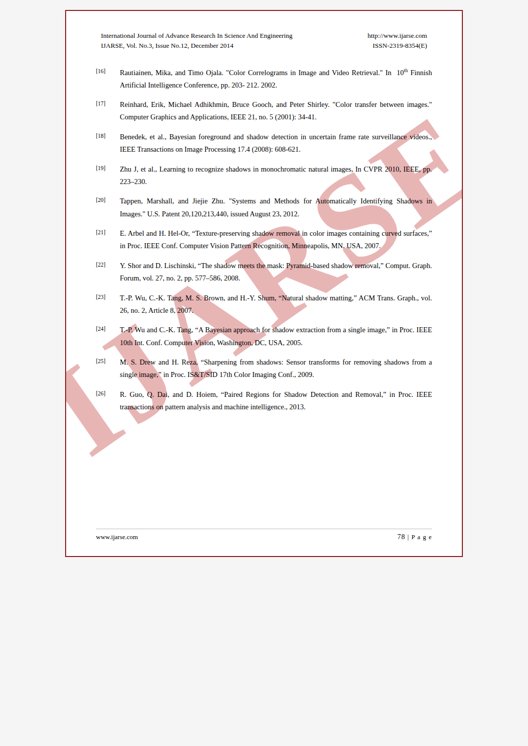IJARSE
International Journal of Advance Research In Science And Engineering http://www.ijarse.com
IJARSE, Vol. No.3, Issue No.12, December 2014 ISSN-2319-8354(E)
[16] Rautiainen, Mika, and Timo Ojala. "Color Correlograms in Image and Video Retrieval." In 10th Finnish Artificial Intelligence Conference, pp. 203- 212. 2002.
[17] Reinhard, Erik, Michael Adhikhmin, Bruce Gooch, and Peter Shirley. "Color transfer between images." Computer Graphics and Applications, IEEE 21, no. 5 (2001): 34-41.
[18] Benedek, et al., Bayesian foreground and shadow detection in uncertain frame rate surveillance videos., IEEE Transactions on Image Processing 17.4 (2008): 608-621.
[19] Zhu J, et al., Learning to recognize shadows in monochromatic natural images, In CVPR 2010, IEEE, pp. 223–230.
[20] Tappen, Marshall, and Jiejie Zhu. "Systems and Methods for Automatically Identifying Shadows in Images." U.S. Patent 20,120,213,440, issued August 23, 2012.
[21] E. Arbel and H. Hel-Or, “Texture-preserving shadow removal in color images containing curved surfaces,” in Proc. IEEE Conf. Computer Vision Pattern Recognition, Minneapolis, MN, USA, 2007.
[22] Y. Shor and D. Lischinski, “The shadow meets the mask: Pyramid-based shadow removal,” Comput. Graph. Forum, vol. 27, no. 2, pp. 577–586, 2008.
[23] T.-P. Wu, C.-K. Tang, M. S. Brown, and H.-Y. Shum, “Natural shadow matting,” ACM Trans. Graph., vol. 26, no. 2, Article 8, 2007.
[24] T.-P. Wu and C.-K. Tang, “A Bayesian approach for shadow extraction from a single image,” in Proc. IEEE 10th Int. Conf. Computer Vision, Washington, DC, USA, 2005.
[25] M. S. Drew and H. Reza, “Sharpening from shadows: Sensor transforms for removing shadows from a single image,” in Proc. IS&T/SID 17th Color Imaging Conf., 2009.
[26] R. Guo, Q. Dai, and D. Hoiem, “Paired Regions for Shadow Detection and Removal,” in Proc. IEEE transactions on pattern analysis and machine intelligence., 2013.
www.ijarse.com 78 | P a g e